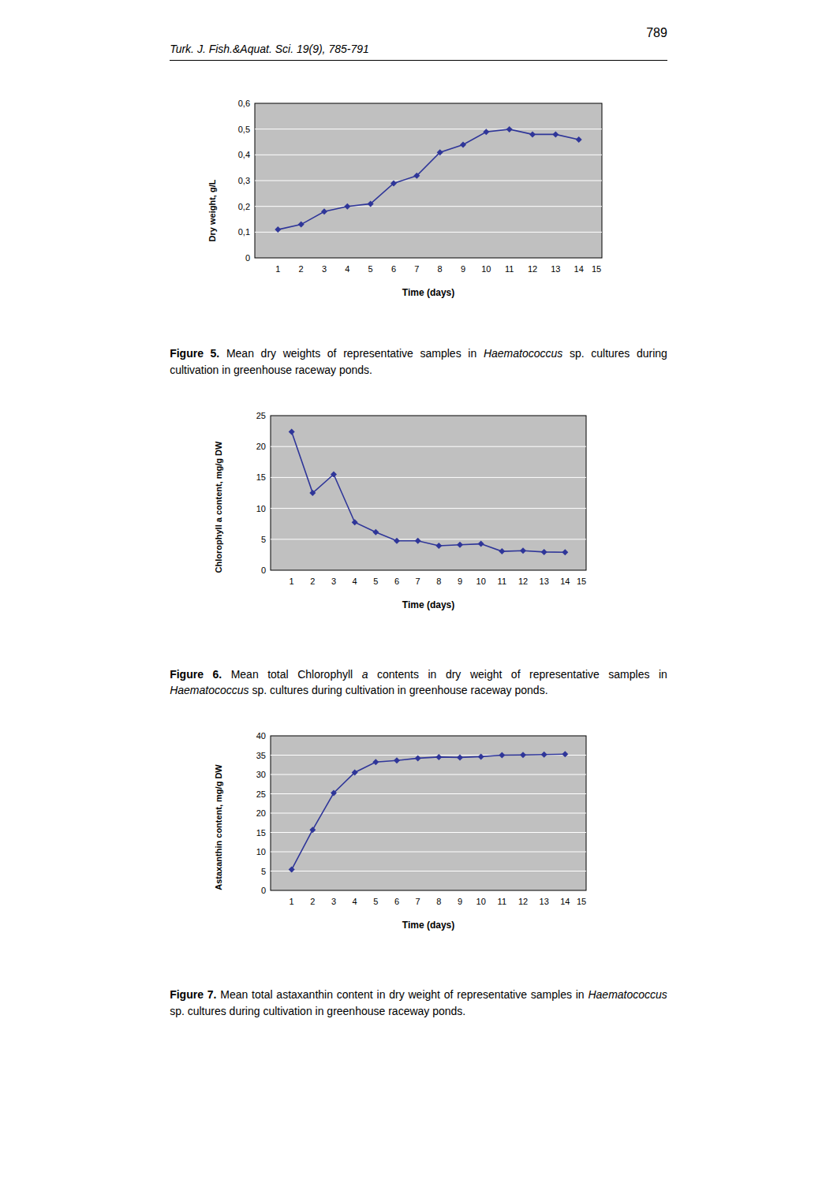789
Turk. J. Fish.&Aquat. Sci. 19(9), 785-791
Dry weight, g/L 0,6 0,5 0,4 0,3 0,2 0,1 0 1 2 3 4 5 6 7 8 9 10 11 12 13 14 15 Time (days)
Figure 5. Mean dry weights of representative samples in Haematococcus sp. cultures during cultivation in greenhouse raceway ponds.
Chlorophyll a content, mg/g DW 25 20 15 10 5 0 1 2 3 4 5 6 7 8 9 10 11 12 13 14 15 Time (days)
Figure 6. Mean total Chlorophyll a contents in dry weight of representative samples in Haematococcus sp. cultures during cultivation in greenhouse raceway ponds.
Astaxanthin content, mg/g DW 40 35 30 25 20 15 10 5 0 1 2 3 4 5 6 7 8 9 10 11 12 13 14 15 Time (days)
Figure 7. Mean total astaxanthin content in dry weight of representative samples in Haematococcus sp. cultures during cultivation in greenhouse raceway ponds.